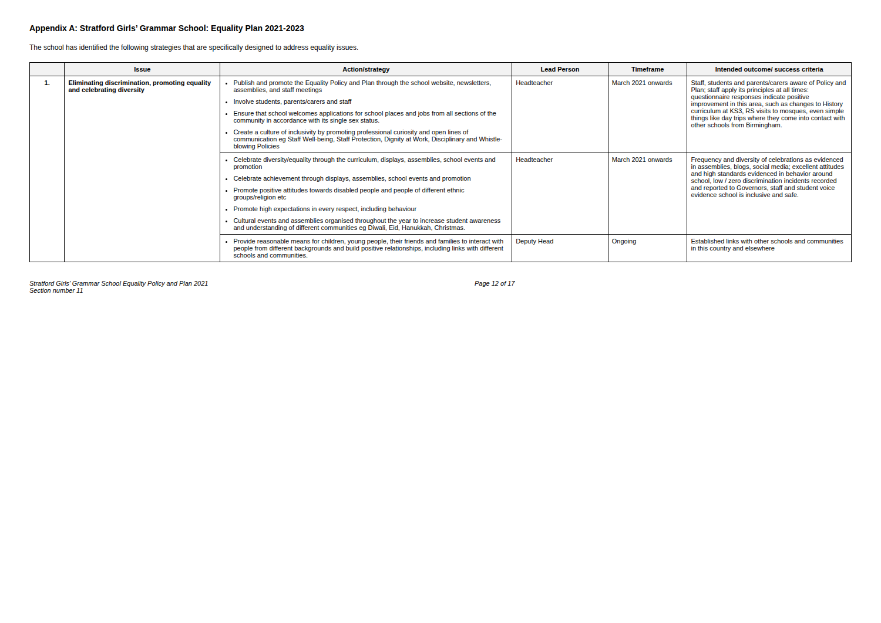Appendix A: Stratford Girls’ Grammar School: Equality Plan 2021-2023
The school has identified the following strategies that are specifically designed to address equality issues.
| | Issue | Action/strategy | Lead Person | Timeframe | Intended outcome/ success criteria |
| --- | --- | --- | --- | --- | --- |
| 1. | Eliminating discrimination, promoting equality and celebrating diversity | Publish and promote the Equality Policy and Plan through the school website, newsletters, assemblies, and staff meetings Involve students, parents/carers and staff Ensure that school welcomes applications for school places and jobs from all sections of the community in accordance with its single sex status. Create a culture of inclusivity by promoting professional curiosity and open lines of communication eg Staff Well-being, Staff Protection, Dignity at Work, Disciplinary and Whistle-blowing Policies | Headteacher | March 2021 onwards | Staff, students and parents/carers aware of Policy and Plan; staff apply its principles at all times: questionnaire responses indicate positive improvement in this area, such as changes to History curriculum at KS3, RS visits to mosques, even simple things like day trips where they come into contact with other schools from Birmingham. |
| Celebrate diversity/equality through the curriculum, displays, assemblies, school events and promotion Celebrate achievement through displays, assemblies, school events and promotion Promote positive attitudes towards disabled people and people of different ethnic groups/religion etc Promote high expectations in every respect, including behaviour Cultural events and assemblies organised throughout the year to increase student awareness and understanding of different communities eg Diwali, Eid, Hanukkah, Christmas. | Headteacher | March 2021 onwards | Frequency and diversity of celebrations as evidenced in assemblies, blogs, social media; excellent attitudes and high standards evidenced in behavior around school, low / zero discrimination incidents recorded and reported to Governors, staff and student voice evidence school is inclusive and safe. |
| Provide reasonable means for children, young people, their friends and families to interact with people from different backgrounds and build positive relationships, including links with different schools and communities. | Deputy Head | Ongoing | Established links with other schools and communities in this country and elsewhere |
Stratford Girls’ Grammar School Equality Policy and Plan 2021
Section number 11
Page 12 of 17